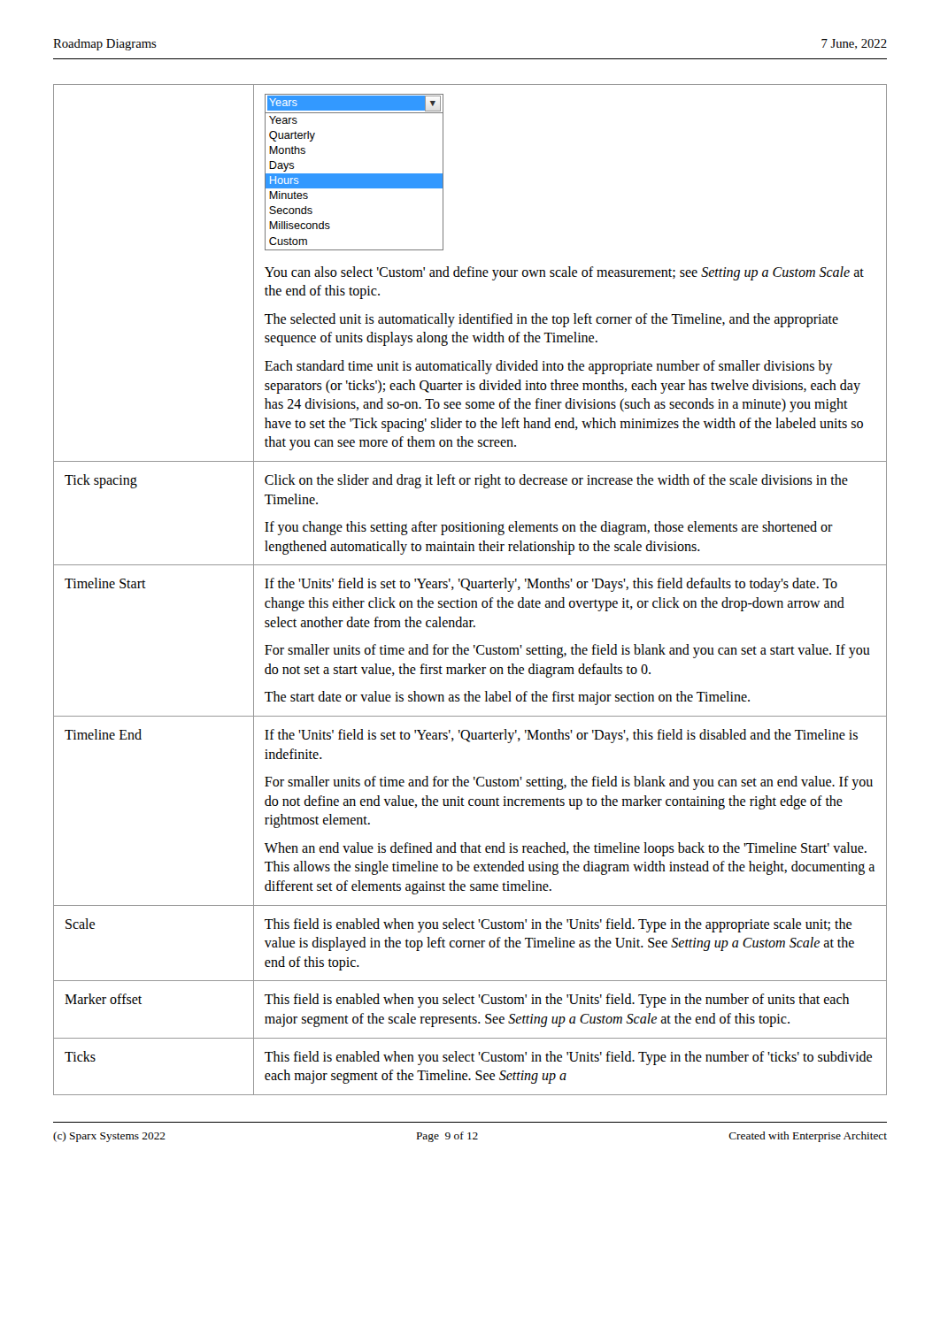Roadmap Diagrams
7 June, 2022
| | Years ▼ Years Quarterly Months Days Hours Minutes Seconds Milliseconds Custom You can also select 'Custom' and define your own scale of measurement; see Setting up a Custom Scale at the end of this topic. The selected unit is automatically identified in the top left corner of the Timeline, and the appropriate sequence of units displays along the width of the Timeline. Each standard time unit is automatically divided into the appropriate number of smaller divisions by separators (or 'ticks'); each Quarter is divided into three months, each year has twelve divisions, each day has 24 divisions, and so-on. To see some of the finer divisions (such as seconds in a minute) you might have to set the 'Tick spacing' slider to the left hand end, which minimizes the width of the labeled units so that you can see more of them on the screen. |
| Tick spacing | Click on the slider and drag it left or right to decrease or increase the width of the scale divisions in the Timeline. If you change this setting after positioning elements on the diagram, those elements are shortened or lengthened automatically to maintain their relationship to the scale divisions. |
| Timeline Start | If the 'Units' field is set to 'Years', 'Quarterly', 'Months' or 'Days', this field defaults to today's date. To change this either click on the section of the date and overtype it, or click on the drop-down arrow and select another date from the calendar. For smaller units of time and for the 'Custom' setting, the field is blank and you can set a start value. If you do not set a start value, the first marker on the diagram defaults to 0. The start date or value is shown as the label of the first major section on the Timeline. |
| Timeline End | If the 'Units' field is set to 'Years', 'Quarterly', 'Months' or 'Days', this field is disabled and the Timeline is indefinite. For smaller units of time and for the 'Custom' setting, the field is blank and you can set an end value. If you do not define an end value, the unit count increments up to the marker containing the right edge of the rightmost element. When an end value is defined and that end is reached, the timeline loops back to the 'Timeline Start' value. This allows the single timeline to be extended using the diagram width instead of the height, documenting a different set of elements against the same timeline. |
| Scale | This field is enabled when you select 'Custom' in the 'Units' field. Type in the appropriate scale unit; the value is displayed in the top left corner of the Timeline as the Unit. See Setting up a Custom Scale at the end of this topic. |
| Marker offset | This field is enabled when you select 'Custom' in the 'Units' field. Type in the number of units that each major segment of the scale represents. See Setting up a Custom Scale at the end of this topic. |
| Ticks | This field is enabled when you select 'Custom' in the 'Units' field. Type in the number of 'ticks' to subdivide each major segment of the Timeline. See Setting up a |
(c) Sparx Systems 2022
Page 9 of 12
Created with Enterprise Architect